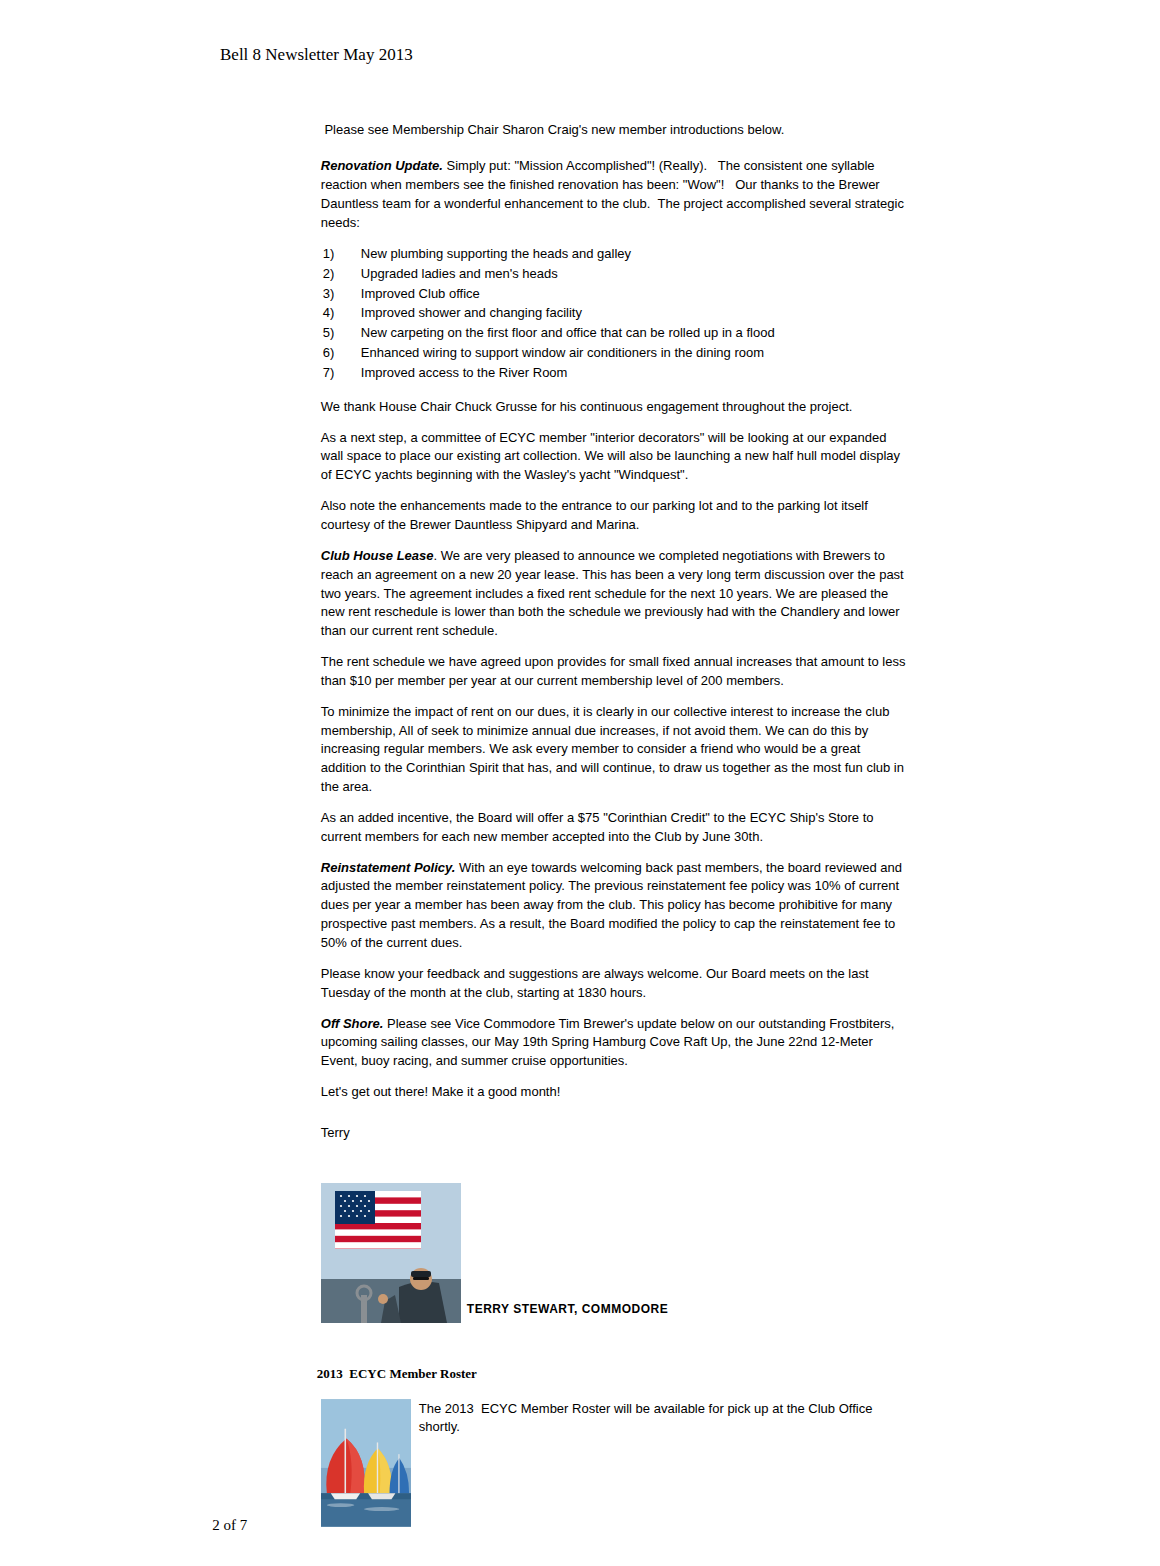Bell 8 Newsletter May 2013
Please see Membership Chair Sharon Craig's new member introductions below.
Renovation Update. Simply put: "Mission Accomplished"! (Really). The consistent one syllable reaction when members see the finished renovation has been: "Wow"! Our thanks to the Brewer Dauntless team for a wonderful enhancement to the club. The project accomplished several strategic needs:
| 1) | New plumbing supporting the heads and galley |
| 2) | Upgraded ladies and men's heads |
| 3) | Improved Club office |
| 4) | Improved shower and changing facility |
| 5) | New carpeting on the first floor and office that can be rolled up in a flood |
| 6) | Enhanced wiring to support window air conditioners in the dining room |
| 7) | Improved access to the River Room |
We thank House Chair Chuck Grusse for his continuous engagement throughout the project.
As a next step, a committee of ECYC member "interior decorators" will be looking at our expanded wall space to place our existing art collection. We will also be launching a new half hull model display of ECYC yachts beginning with the Wasley's yacht "Windquest".
Also note the enhancements made to the entrance to our parking lot and to the parking lot itself courtesy of the Brewer Dauntless Shipyard and Marina.
Club House Lease. We are very pleased to announce we completed negotiations with Brewers to reach an agreement on a new 20 year lease. This has been a very long term discussion over the past two years. The agreement includes a fixed rent schedule for the next 10 years. We are pleased the new rent reschedule is lower than both the schedule we previously had with the Chandlery and lower than our current rent schedule.
The rent schedule we have agreed upon provides for small fixed annual increases that amount to less than $10 per member per year at our current membership level of 200 members.
To minimize the impact of rent on our dues, it is clearly in our collective interest to increase the club membership, All of seek to minimize annual due increases, if not avoid them. We can do this by increasing regular members. We ask every member to consider a friend who would be a great addition to the Corinthian Spirit that has, and will continue, to draw us together as the most fun club in the area.
As an added incentive, the Board will offer a $75 "Corinthian Credit" to the ECYC Ship's Store to current members for each new member accepted into the Club by June 30th.
Reinstatement Policy. With an eye towards welcoming back past members, the board reviewed and adjusted the member reinstatement policy. The previous reinstatement fee policy was 10% of current dues per year a member has been away from the club. This policy has become prohibitive for many prospective past members. As a result, the Board modified the policy to cap the reinstatement fee to 50% of the current dues.
Please know your feedback and suggestions are always welcome. Our Board meets on the last Tuesday of the month at the club, starting at 1830 hours.
Off Shore. Please see Vice Commodore Tim Brewer's update below on our outstanding Frostbiters, upcoming sailing classes, our May 19th Spring Hamburg Cove Raft Up, the June 22nd 12-Meter Event, buoy racing, and summer cruise opportunities.
Let's get out there! Make it a good month!
Terry
TERRY STEWART, COMMODORE
2013 ECYC Member Roster
The 2013 ECYC Member Roster will be available for pick up at the Club Office shortly.
2 of 7